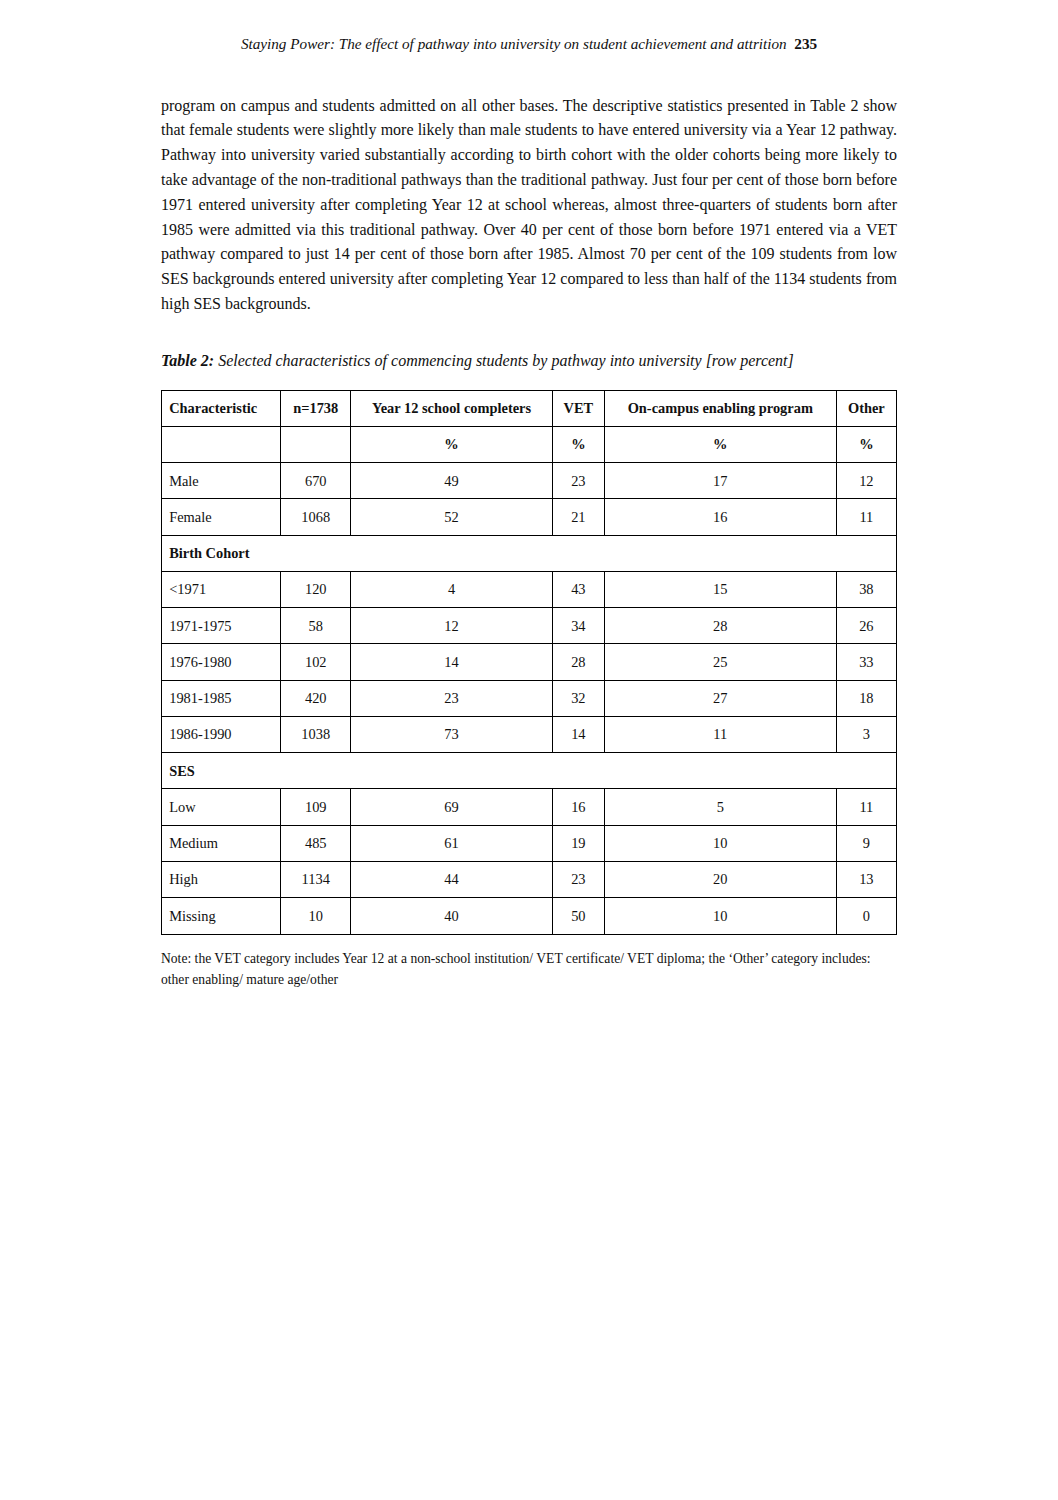Staying Power: The effect of pathway into university on student achievement and attrition235
program on campus and students admitted on all other bases. The descriptive statistics presented in Table 2 show that female students were slightly more likely than male students to have entered university via a Year 12 pathway. Pathway into university varied substantially according to birth cohort with the older cohorts being more likely to take advantage of the non-traditional pathways than the traditional pathway. Just four per cent of those born before 1971 entered university after completing Year 12 at school whereas, almost three-quarters of students born after 1985 were admitted via this traditional pathway. Over 40 per cent of those born before 1971 entered via a VET pathway compared to just 14 per cent of those born after 1985. Almost 70 per cent of the 109 students from low SES backgrounds entered university after completing Year 12 compared to less than half of the 1134 students from high SES backgrounds.
Table 2: Selected characteristics of commencing students by pathway into university [row percent]
| Characteristic | n=1738 | Year 12 school completers | VET | On-campus enabling program | Other |
| --- | --- | --- | --- | --- | --- |
| | | % | % | % | % |
| Male | 670 | 49 | 23 | 17 | 12 |
| Female | 1068 | 52 | 21 | 16 | 11 |
| Birth Cohort |
| <1971 | 120 | 4 | 43 | 15 | 38 |
| 1971-1975 | 58 | 12 | 34 | 28 | 26 |
| 1976-1980 | 102 | 14 | 28 | 25 | 33 |
| 1981-1985 | 420 | 23 | 32 | 27 | 18 |
| 1986-1990 | 1038 | 73 | 14 | 11 | 3 |
| SES |
| Low | 109 | 69 | 16 | 5 | 11 |
| Medium | 485 | 61 | 19 | 10 | 9 |
| High | 1134 | 44 | 23 | 20 | 13 |
| Missing | 10 | 40 | 50 | 10 | 0 |
Note: the VET category includes Year 12 at a non-school institution/ VET certificate/ VET diploma; the ‘Other’ category includes: other enabling/ mature age/other